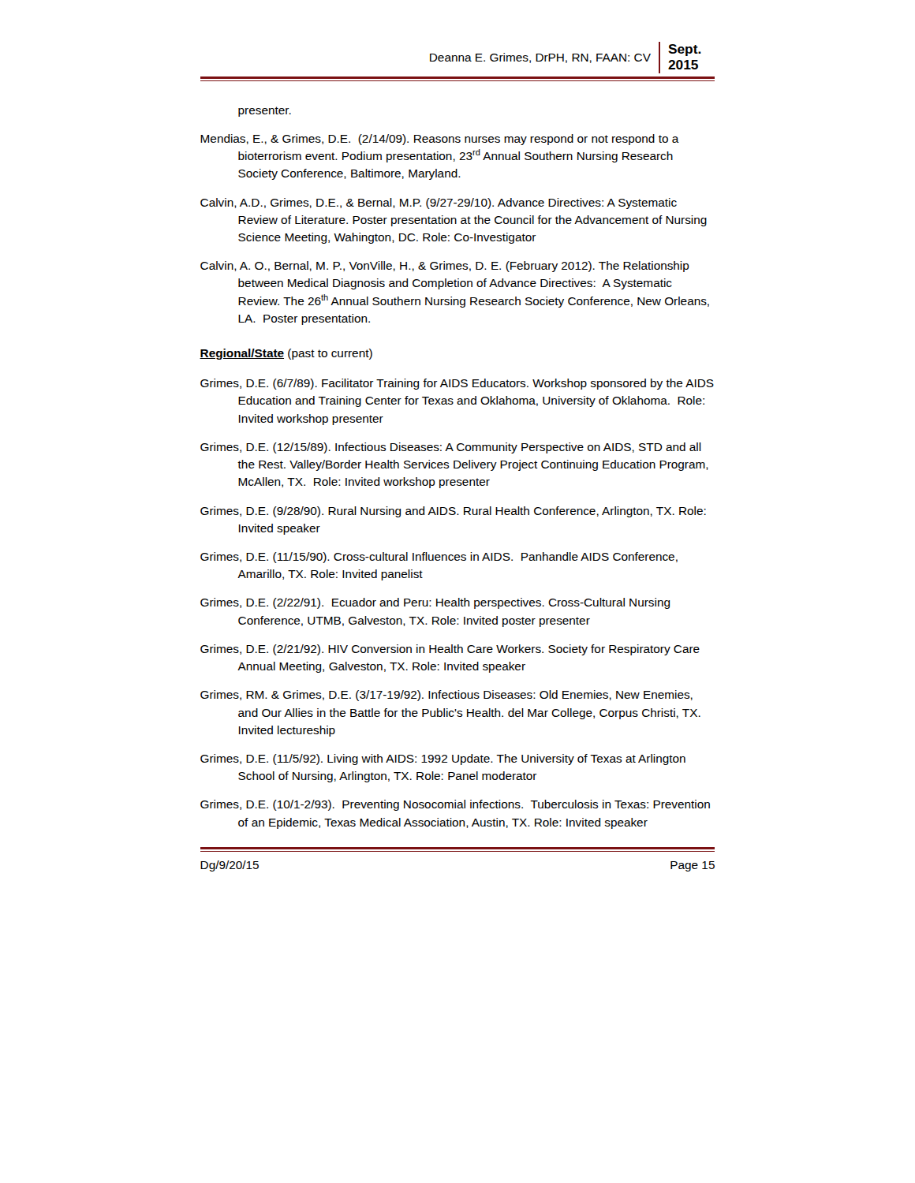Deanna E. Grimes, DrPH, RN, FAAN: CV
Sept.
2015
presenter.
Mendias, E., & Grimes, D.E. (2/14/09). Reasons nurses may respond or not respond to a bioterrorism event. Podium presentation, 23rd Annual Southern Nursing Research Society Conference, Baltimore, Maryland.
Calvin, A.D., Grimes, D.E., & Bernal, M.P. (9/27-29/10). Advance Directives: A Systematic Review of Literature. Poster presentation at the Council for the Advancement of Nursing Science Meeting, Wahington, DC. Role: Co-Investigator
Calvin, A. O., Bernal, M. P., VonVille, H., & Grimes, D. E. (February 2012). The Relationship between Medical Diagnosis and Completion of Advance Directives: A Systematic Review. The 26th Annual Southern Nursing Research Society Conference, New Orleans, LA. Poster presentation.
Regional/State (past to current)
Grimes, D.E. (6/7/89). Facilitator Training for AIDS Educators. Workshop sponsored by the AIDS Education and Training Center for Texas and Oklahoma, University of Oklahoma. Role: Invited workshop presenter
Grimes, D.E. (12/15/89). Infectious Diseases: A Community Perspective on AIDS, STD and all the Rest. Valley/Border Health Services Delivery Project Continuing Education Program, McAllen, TX. Role: Invited workshop presenter
Grimes, D.E. (9/28/90). Rural Nursing and AIDS. Rural Health Conference, Arlington, TX. Role: Invited speaker
Grimes, D.E. (11/15/90). Cross-cultural Influences in AIDS. Panhandle AIDS Conference, Amarillo, TX. Role: Invited panelist
Grimes, D.E. (2/22/91). Ecuador and Peru: Health perspectives. Cross-Cultural Nursing Conference, UTMB, Galveston, TX. Role: Invited poster presenter
Grimes, D.E. (2/21/92). HIV Conversion in Health Care Workers. Society for Respiratory Care Annual Meeting, Galveston, TX. Role: Invited speaker
Grimes, RM. & Grimes, D.E. (3/17-19/92). Infectious Diseases: Old Enemies, New Enemies, and Our Allies in the Battle for the Public's Health. del Mar College, Corpus Christi, TX. Invited lectureship
Grimes, D.E. (11/5/92). Living with AIDS: 1992 Update. The University of Texas at Arlington School of Nursing, Arlington, TX. Role: Panel moderator
Grimes, D.E. (10/1-2/93). Preventing Nosocomial infections. Tuberculosis in Texas: Prevention of an Epidemic, Texas Medical Association, Austin, TX. Role: Invited speaker
Dg/9/20/15 Page 15